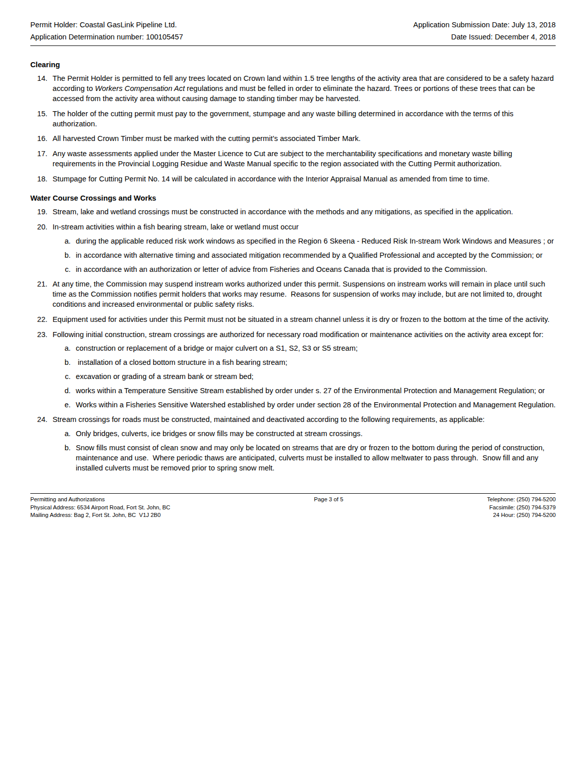Permit Holder: Coastal GasLink Pipeline Ltd.
Application Submission Date: July 13, 2018
Application Determination number: 100105457
Date Issued: December 4, 2018
Clearing
The Permit Holder is permitted to fell any trees located on Crown land within 1.5 tree lengths of the activity area that are considered to be a safety hazard according to Workers Compensation Act regulations and must be felled in order to eliminate the hazard. Trees or portions of these trees that can be accessed from the activity area without causing damage to standing timber may be harvested.
The holder of the cutting permit must pay to the government, stumpage and any waste billing determined in accordance with the terms of this authorization.
All harvested Crown Timber must be marked with the cutting permit’s associated Timber Mark.
Any waste assessments applied under the Master Licence to Cut are subject to the merchantability specifications and monetary waste billing requirements in the Provincial Logging Residue and Waste Manual specific to the region associated with the Cutting Permit authorization.
Stumpage for Cutting Permit No. 14 will be calculated in accordance with the Interior Appraisal Manual as amended from time to time.
Water Course Crossings and Works
Stream, lake and wetland crossings must be constructed in accordance with the methods and any mitigations, as specified in the application.
In-stream activities within a fish bearing stream, lake or wetland must occur
during the applicable reduced risk work windows as specified in the Region 6 Skeena - Reduced Risk In-stream Work Windows and Measures ; or
in accordance with alternative timing and associated mitigation recommended by a Qualified Professional and accepted by the Commission; or
in accordance with an authorization or letter of advice from Fisheries and Oceans Canada that is provided to the Commission.
At any time, the Commission may suspend instream works authorized under this permit. Suspensions on instream works will remain in place until such time as the Commission notifies permit holders that works may resume. Reasons for suspension of works may include, but are not limited to, drought conditions and increased environmental or public safety risks.
Equipment used for activities under this Permit must not be situated in a stream channel unless it is dry or frozen to the bottom at the time of the activity.
Following initial construction, stream crossings are authorized for necessary road modification or maintenance activities on the activity area except for:
construction or replacement of a bridge or major culvert on a S1, S2, S3 or S5 stream;
installation of a closed bottom structure in a fish bearing stream;
excavation or grading of a stream bank or stream bed;
works within a Temperature Sensitive Stream established by order under s. 27 of the Environmental Protection and Management Regulation; or
Works within a Fisheries Sensitive Watershed established by order under section 28 of the Environmental Protection and Management Regulation.
Stream crossings for roads must be constructed, maintained and deactivated according to the following requirements, as applicable:
Only bridges, culverts, ice bridges or snow fills may be constructed at stream crossings.
Snow fills must consist of clean snow and may only be located on streams that are dry or frozen to the bottom during the period of construction, maintenance and use. Where periodic thaws are anticipated, culverts must be installed to allow meltwater to pass through. Snow fill and any installed culverts must be removed prior to spring snow melt.
Permitting and Authorizations
Physical Address: 6534 Airport Road, Fort St. John, BC
Mailing Address: Bag 2, Fort St. John, BC V1J 2B0
Page 3 of 5
Telephone: (250) 794-5200
Facsimile: (250) 794-5379
24 Hour: (250) 794-5200